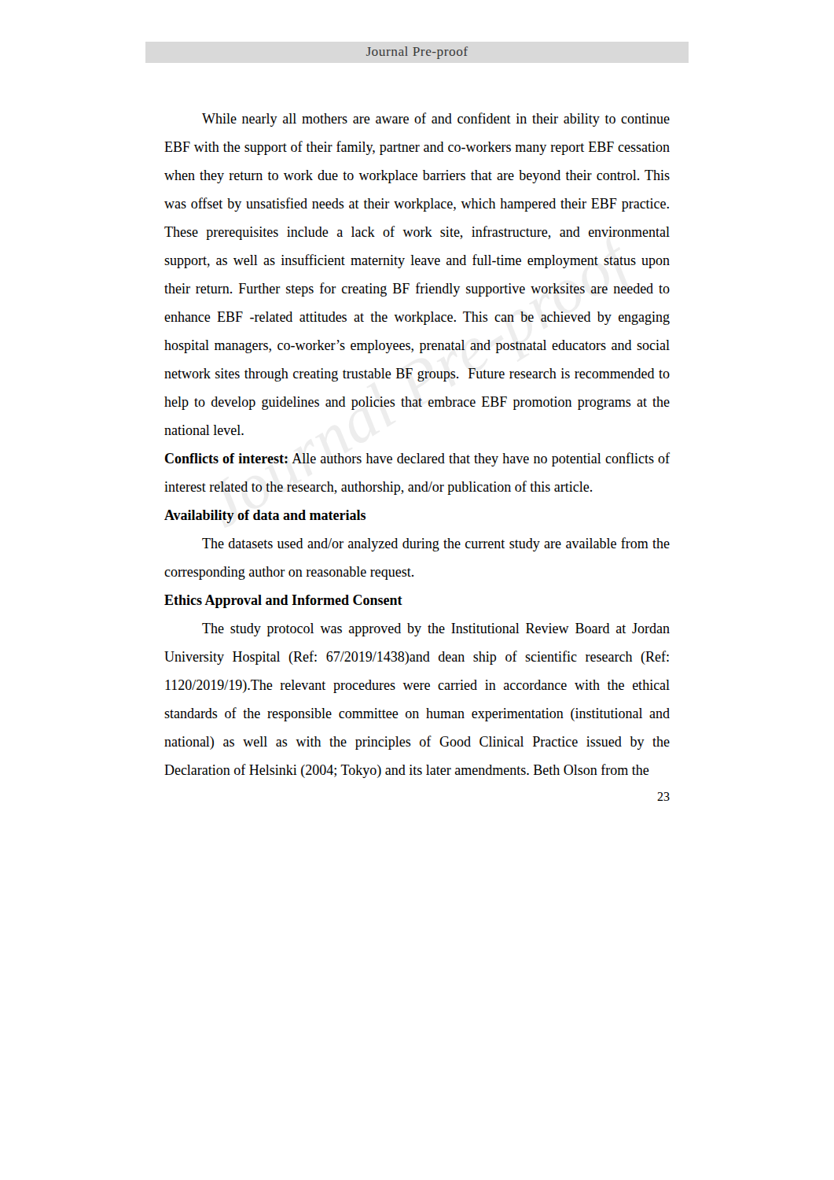Journal Pre-proof
Journal Pre-proof
While nearly all mothers are aware of and confident in their ability to continue EBF with the support of their family, partner and co-workers many report EBF cessation when they return to work due to workplace barriers that are beyond their control. This was offset by unsatisfied needs at their workplace, which hampered their EBF practice. These prerequisites include a lack of work site, infrastructure, and environmental support, as well as insufficient maternity leave and full-time employment status upon their return. Further steps for creating BF friendly supportive worksites are needed to enhance EBF -related attitudes at the workplace. This can be achieved by engaging hospital managers, co-worker’s employees, prenatal and postnatal educators and social network sites through creating trustable BF groups. Future research is recommended to help to develop guidelines and policies that embrace EBF promotion programs at the national level.
Conflicts of interest: Alle authors have declared that they have no potential conflicts of interest related to the research, authorship, and/or publication of this article.
Availability of data and materials
The datasets used and/or analyzed during the current study are available from the corresponding author on reasonable request.
Ethics Approval and Informed Consent
The study protocol was approved by the Institutional Review Board at Jordan University Hospital (Ref: 67/2019/1438)and dean ship of scientific research (Ref: 1120/2019/19).The relevant procedures were carried in accordance with the ethical standards of the responsible committee on human experimentation (institutional and national) as well as with the principles of Good Clinical Practice issued by the Declaration of Helsinki (2004; Tokyo) and its later amendments. Beth Olson from the
23